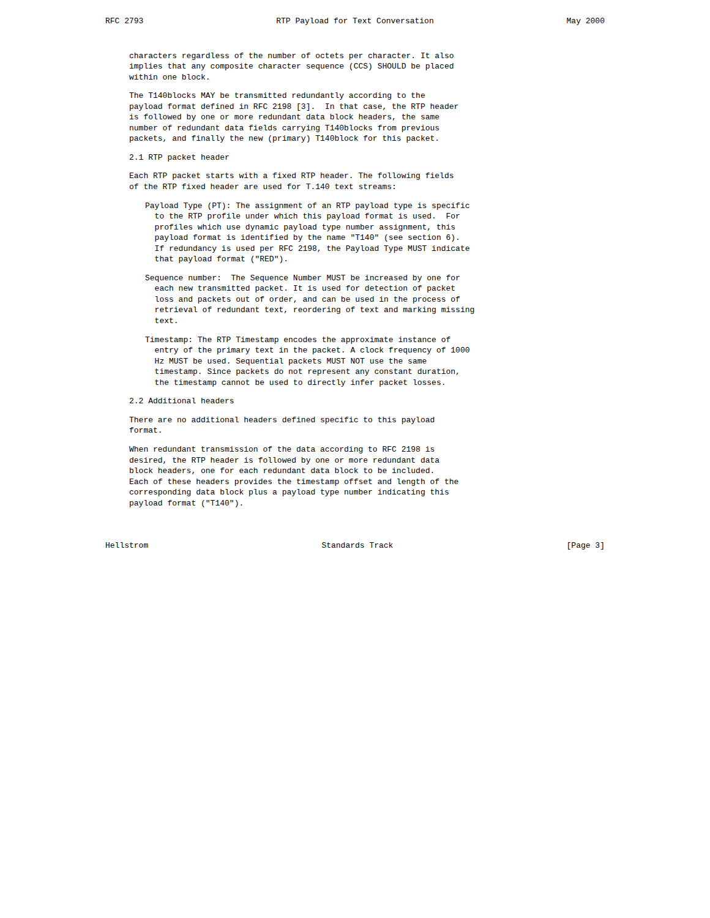RFC 2793 RTP Payload for Text Conversation May 2000
characters regardless of the number of octets per character. It also implies that any composite character sequence (CCS) SHOULD be placed within one block.
The T140blocks MAY be transmitted redundantly according to the payload format defined in RFC 2198 [3]. In that case, the RTP header is followed by one or more redundant data block headers, the same number of redundant data fields carrying T140blocks from previous packets, and finally the new (primary) T140block for this packet.
2.1 RTP packet header
Each RTP packet starts with a fixed RTP header. The following fields of the RTP fixed header are used for T.140 text streams:
Payload Type (PT): The assignment of an RTP payload type is specific to the RTP profile under which this payload format is used. For profiles which use dynamic payload type number assignment, this payload format is identified by the name "T140" (see section 6). If redundancy is used per RFC 2198, the Payload Type MUST indicate that payload format ("RED").
Sequence number: The Sequence Number MUST be increased by one for each new transmitted packet. It is used for detection of packet loss and packets out of order, and can be used in the process of retrieval of redundant text, reordering of text and marking missing text.
Timestamp: The RTP Timestamp encodes the approximate instance of entry of the primary text in the packet. A clock frequency of 1000 Hz MUST be used. Sequential packets MUST NOT use the same timestamp. Since packets do not represent any constant duration, the timestamp cannot be used to directly infer packet losses.
2.2 Additional headers
There are no additional headers defined specific to this payload format.
When redundant transmission of the data according to RFC 2198 is desired, the RTP header is followed by one or more redundant data block headers, one for each redundant data block to be included. Each of these headers provides the timestamp offset and length of the corresponding data block plus a payload type number indicating this payload format ("T140").
Hellstrom Standards Track [Page 3]